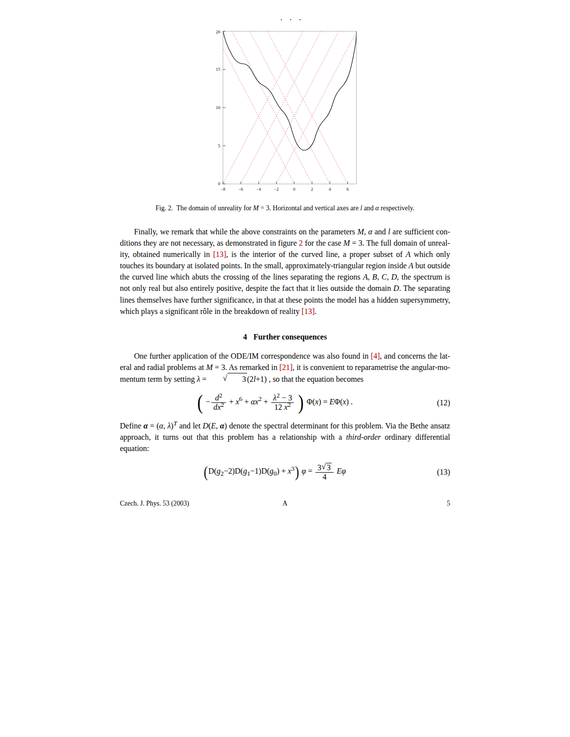. . .
0 5 10 15 20 −8 −6 −4 −2 0 2 4 6
Fig. 2. The domain of unreality for M = 3. Horizontal and vertical axes are l and α respectively.
Finally, we remark that while the above constraints on the parameters M, α and l are sufficient conditions they are not necessary, as demonstrated in figure 2 for the case M = 3. The full domain of unreality, obtained numerically in [13], is the interior of the curved line, a proper subset of A which only touches its boundary at isolated points. In the small, approximately-triangular region inside A but outside the curved line which abuts the crossing of the lines separating the regions A, B, C, D, the spectrum is not only real but also entirely positive, despite the fact that it lies outside the domain D. The separating lines themselves have further significance, in that at these points the model has a hidden supersymmetry, which plays a significant rôle in the breakdown of reality [13].
4 Further consequences
One further application of the ODE/IM correspondence was also found in [4], and concerns the lateral and radial problems at M = 3. As remarked in [21], it is convenient to reparametrise the angular-momentum term by setting λ = 3(2l+1) , so that the equation becomes
( −d2 dx2 + x6 + αx2 + λ2 − 312 x2 ) Φ(x) = EΦ(x) .
(12)
Define α = (α, λ)T and let D(E, α) denote the spectral determinant for this problem. Via the Bethe ansatz approach, it turns out that this problem has a relationship with a third-order ordinary differential equation:
(D(g2−2)D(g1−1)D(g0) + x3) φ = 334 Eφ
(13)
Czech. J. Phys. 53 (2003)
A
5